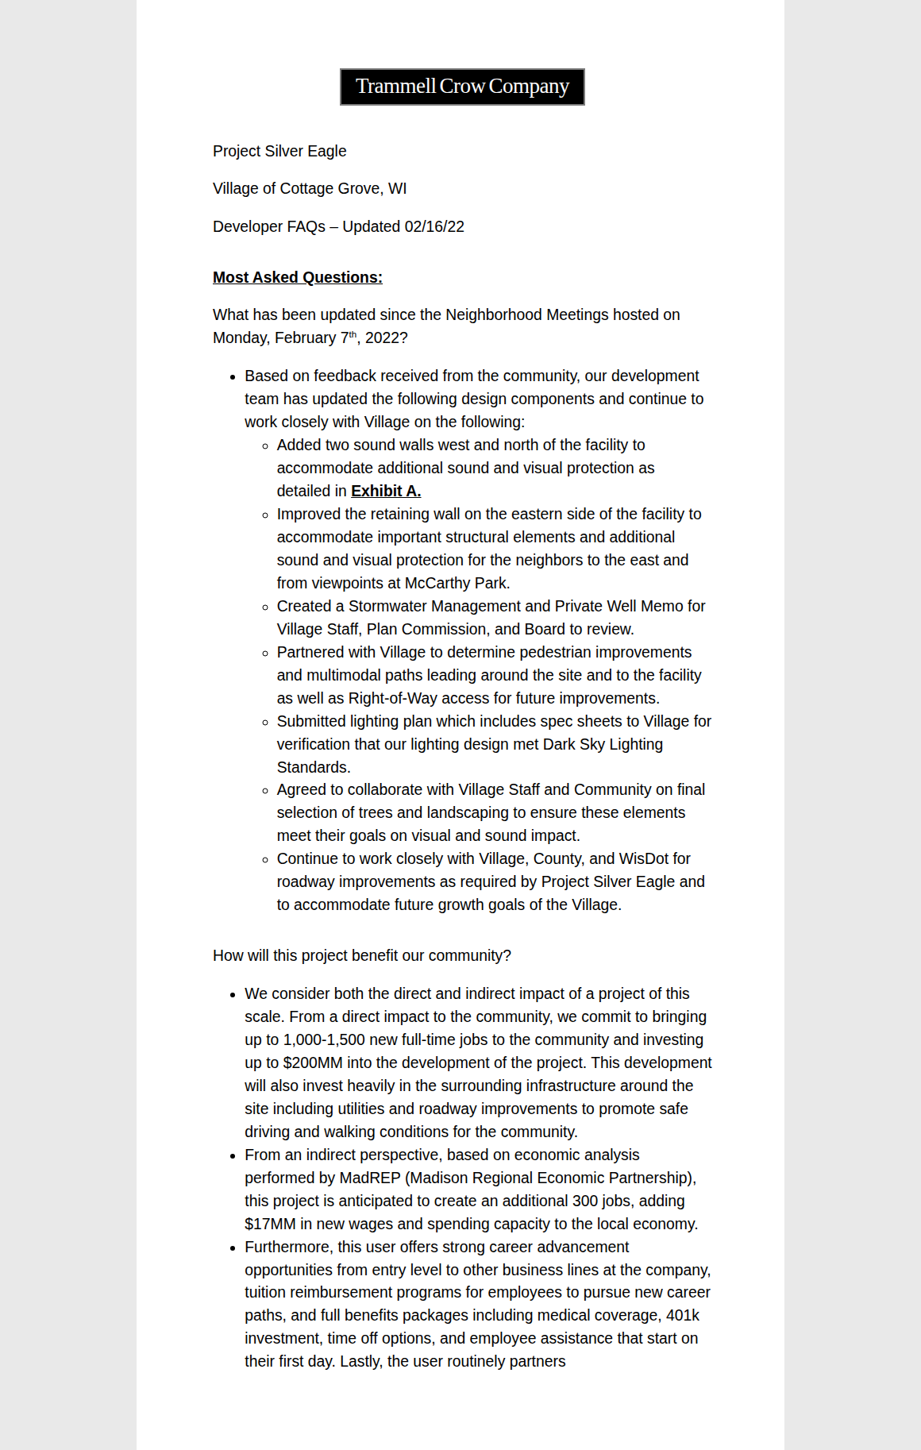Trammell Crow Company
Project Silver Eagle
Village of Cottage Grove, WI
Developer FAQs – Updated 02/16/22
Most Asked Questions:
What has been updated since the Neighborhood Meetings hosted on Monday, February 7th, 2022?
Based on feedback received from the community, our development team has updated the following design components and continue to work closely with Village on the following:
Added two sound walls west and north of the facility to accommodate additional sound and visual protection as detailed in Exhibit A.
Improved the retaining wall on the eastern side of the facility to accommodate important structural elements and additional sound and visual protection for the neighbors to the east and from viewpoints at McCarthy Park.
Created a Stormwater Management and Private Well Memo for Village Staff, Plan Commission, and Board to review.
Partnered with Village to determine pedestrian improvements and multimodal paths leading around the site and to the facility as well as Right-of-Way access for future improvements.
Submitted lighting plan which includes spec sheets to Village for verification that our lighting design met Dark Sky Lighting Standards.
Agreed to collaborate with Village Staff and Community on final selection of trees and landscaping to ensure these elements meet their goals on visual and sound impact.
Continue to work closely with Village, County, and WisDot for roadway improvements as required by Project Silver Eagle and to accommodate future growth goals of the Village.
How will this project benefit our community?
We consider both the direct and indirect impact of a project of this scale. From a direct impact to the community, we commit to bringing up to 1,000-1,500 new full-time jobs to the community and investing up to $200MM into the development of the project. This development will also invest heavily in the surrounding infrastructure around the site including utilities and roadway improvements to promote safe driving and walking conditions for the community.
From an indirect perspective, based on economic analysis performed by MadREP (Madison Regional Economic Partnership), this project is anticipated to create an additional 300 jobs, adding $17MM in new wages and spending capacity to the local economy.
Furthermore, this user offers strong career advancement opportunities from entry level to other business lines at the company, tuition reimbursement programs for employees to pursue new career paths, and full benefits packages including medical coverage, 401k investment, time off options, and employee assistance that start on their first day. Lastly, the user routinely partners